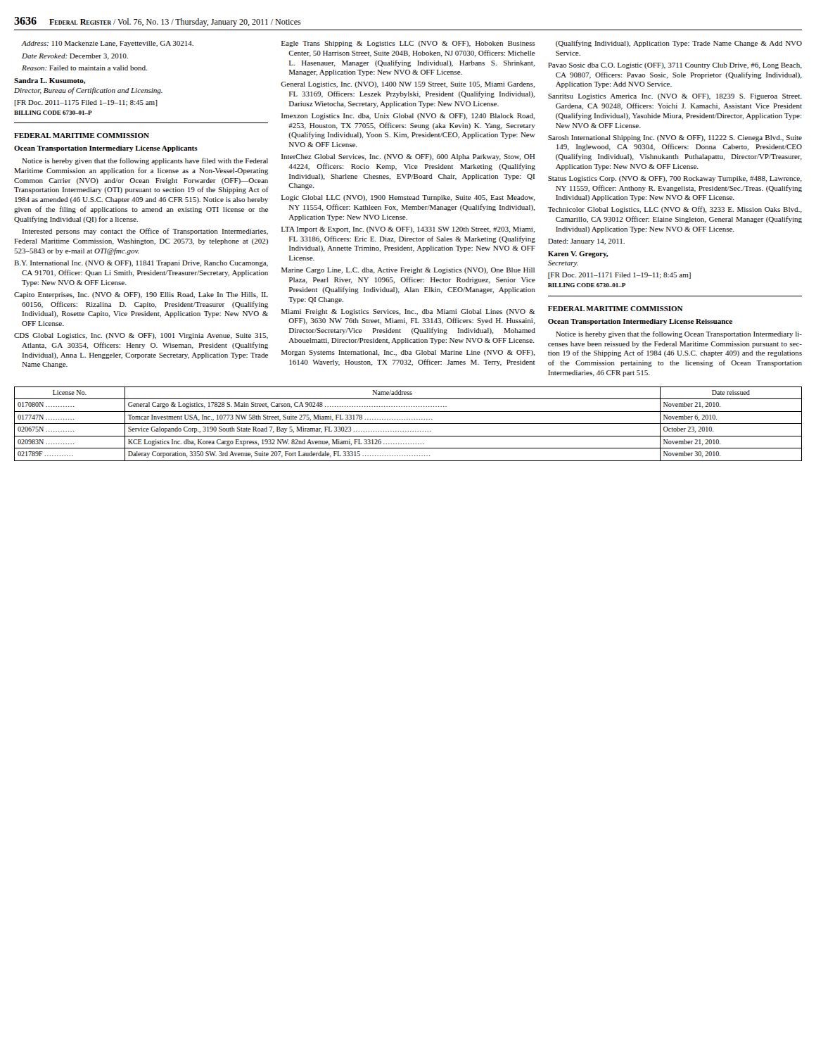3636
Federal Register / Vol. 76, No. 13 / Thursday, January 20, 2011 / Notices
Address: 110 Mackenzie Lane, Fayetteville, GA 30214.
Date Revoked: December 3, 2010.
Reason: Failed to maintain a valid bond.
Sandra L. Kusumoto,
Director, Bureau of Certification and Licensing.
[FR Doc. 2011–1175 Filed 1–19–11; 8:45 am]
BILLING CODE 6730–01–P
FEDERAL MARITIME COMMISSION
Ocean Transportation Intermediary License Applicants
Notice is hereby given that the following applicants have filed with the Federal Maritime Commission an application for a license as a Non-Vessel-Operating Common Carrier (NVO) and/or Ocean Freight Forwarder (OFF)—Ocean Transportation Intermediary (OTI) pursuant to section 19 of the Shipping Act of 1984 as amended (46 U.S.C. Chapter 409 and 46 CFR 515). Notice is also hereby given of the filing of applications to amend an existing OTI license or the Qualifying Individual (QI) for a license.
Interested persons may contact the Office of Transportation Intermediaries, Federal Maritime Commission, Washington, DC 20573, by telephone at (202) 523–5843 or by e-mail at OTI@fmc.gov.
B.Y. International Inc. (NVO & OFF), 11841 Trapani Drive, Rancho Cucamonga, CA 91701, Officer: Quan Li Smith, President/Treasurer/Secretary, Application Type: New NVO & OFF License.
Capito Enterprises, Inc. (NVO & OFF), 190 Ellis Road, Lake In The Hills, IL 60156, Officers: Rizalina D. Capito, President/Treasurer (Qualifying Individual), Rosette Capito, Vice President, Application Type: New NVO & OFF License.
CDS Global Logistics, Inc. (NVO & OFF), 1001 Virginia Avenue, Suite 315, Atlanta, GA 30354, Officers: Henry O. Wiseman, President (Qualifying Individual), Anna L. Henggeler, Corporate Secretary, Application Type: Trade Name Change.
Eagle Trans Shipping & Logistics LLC (NVO & OFF), Hoboken Business Center, 50 Harrison Street, Suite 204B, Hoboken, NJ 07030, Officers: Michelle L. Hasenauer, Manager (Qualifying Individual), Harbans S. Shrinkant, Manager, Application Type: New NVO & OFF License.
General Logistics, Inc. (NVO), 1400 NW 159 Street, Suite 105, Miami Gardens, FL 33169, Officers: Leszek Przybylski, President (Qualifying Individual), Dariusz Wietocha, Secretary, Application Type: New NVO License.
Imexzon Logistics Inc. dba, Unix Global (NVO & OFF), 1240 Blalock Road, #253, Houston, TX 77055, Officers: Seung (aka Kevin) K. Yang, Secretary (Qualifying Individual), Yoon S. Kim, President/CEO, Application Type: New NVO & OFF License.
InterChez Global Services, Inc. (NVO & OFF), 600 Alpha Parkway, Stow, OH 44224, Officers: Rocio Kemp, Vice President Marketing (Qualifying Individual), Sharlene Chesnes, EVP/Board Chair, Application Type: QI Change.
Logic Global LLC (NVO), 1900 Hemstead Turnpike, Suite 405, East Meadow, NY 11554, Officer: Kathleen Fox, Member/Manager (Qualifying Individual), Application Type: New NVO License.
LTA Import & Export, Inc. (NVO & OFF), 14331 SW 120th Street, #203, Miami, FL 33186, Officers: Eric E. Diaz, Director of Sales & Marketing (Qualifying Individual), Annette Trimino, President, Application Type: New NVO & OFF License.
Marine Cargo Line, L.C. dba, Active Freight & Logistics (NVO), One Blue Hill Plaza, Pearl River, NY 10965, Officer: Hector Rodriguez, Senior Vice President (Qualifying Individual), Alan Elkin, CEO/Manager, Application Type: QI Change.
Miami Freight & Logistics Services, Inc., dba Miami Global Lines (NVO & OFF), 3630 NW 76th Street, Miami, FL 33143, Officers: Syed H. Hussaini, Director/Secretary/Vice President (Qualifying Individual), Mohamed Abouelmatti, Director/President, Application Type: New NVO & OFF License.
Morgan Systems International, Inc., dba Global Marine Line (NVO & OFF), 16140 Waverly, Houston, TX 77032, Officer: James M. Terry, President (Qualifying Individual), Application Type: Trade Name Change & Add NVO Service.
Pavao Sosic dba C.O. Logistic (OFF), 3711 Country Club Drive, #6, Long Beach, CA 90807, Officers: Pavao Sosic, Sole Proprietor (Qualifying Individual), Application Type: Add NVO Service.
Sanritsu Logistics America Inc. (NVO & OFF), 18239 S. Figueroa Street. Gardena, CA 90248, Officers: Yoichi J. Kamachi, Assistant Vice President (Qualifying Individual), Yasuhide Miura, President/Director, Application Type: New NVO & OFF License.
Sarosh International Shipping Inc. (NVO & OFF), 11222 S. Cienega Blvd., Suite 149, Inglewood, CA 90304, Officers: Donna Caberto, President/CEO (Qualifying Individual), Vishnukanth Puthalapattu, Director/VP/Treasurer, Application Type: New NVO & OFF License.
Status Logistics Corp. (NVO & OFF), 700 Rockaway Turnpike, #488, Lawrence, NY 11559, Officer: Anthony R. Evangelista, President/Sec./Treas. (Qualifying Individual) Application Type: New NVO & OFF License.
Technicolor Global Logistics, LLC (NVO & Off), 3233 E. Mission Oaks Blvd., Camarillo, CA 93012 Officer: Elaine Singleton, General Manager (Qualifying Individual) Application Type: New NVO & OFF License.
Dated: January 14, 2011.
Karen V. Gregory,
Secretary.
[FR Doc. 2011–1171 Filed 1–19–11; 8:45 am]
BILLING CODE 6730–01–P
FEDERAL MARITIME COMMISSION
Ocean Transportation Intermediary License Reissuance
Notice is hereby given that the following Ocean Transportation Intermediary licenses have been reissued by the Federal Maritime Commission pursuant to section 19 of the Shipping Act of 1984 (46 U.S.C. chapter 409) and the regulations of the Commission pertaining to the licensing of Ocean Transportation Intermediaries, 46 CFR part 515.
Ocean Transportation Intermediary License Reissuance
| License No. | Name/address | Date reissued |
| --- | --- | --- |
| 017080N ............ | General Cargo & Logistics, 17828 S. Main Street, Carson, CA 90248 .................................................. | November 21, 2010. |
| 017747N ............ | Tomcar Investment USA, Inc., 10773 NW 58th Street, Suite 275, Miami, FL 33178 ............................ | November 6, 2010. |
| 020675N ............ | Service Galopando Corp., 3190 South State Road 7, Bay 5, Miramar, FL 33023 ................................ | October 23, 2010. |
| 020983N ............ | KCE Logistics Inc. dba, Korea Cargo Express, 1932 NW. 82nd Avenue, Miami, FL 33126 ................. | November 21, 2010. |
| 021789F ............ | Daleray Corporation, 3350 SW. 3rd Avenue, Suite 207, Fort Lauderdale, FL 33315 ............................ | November 30, 2010. |